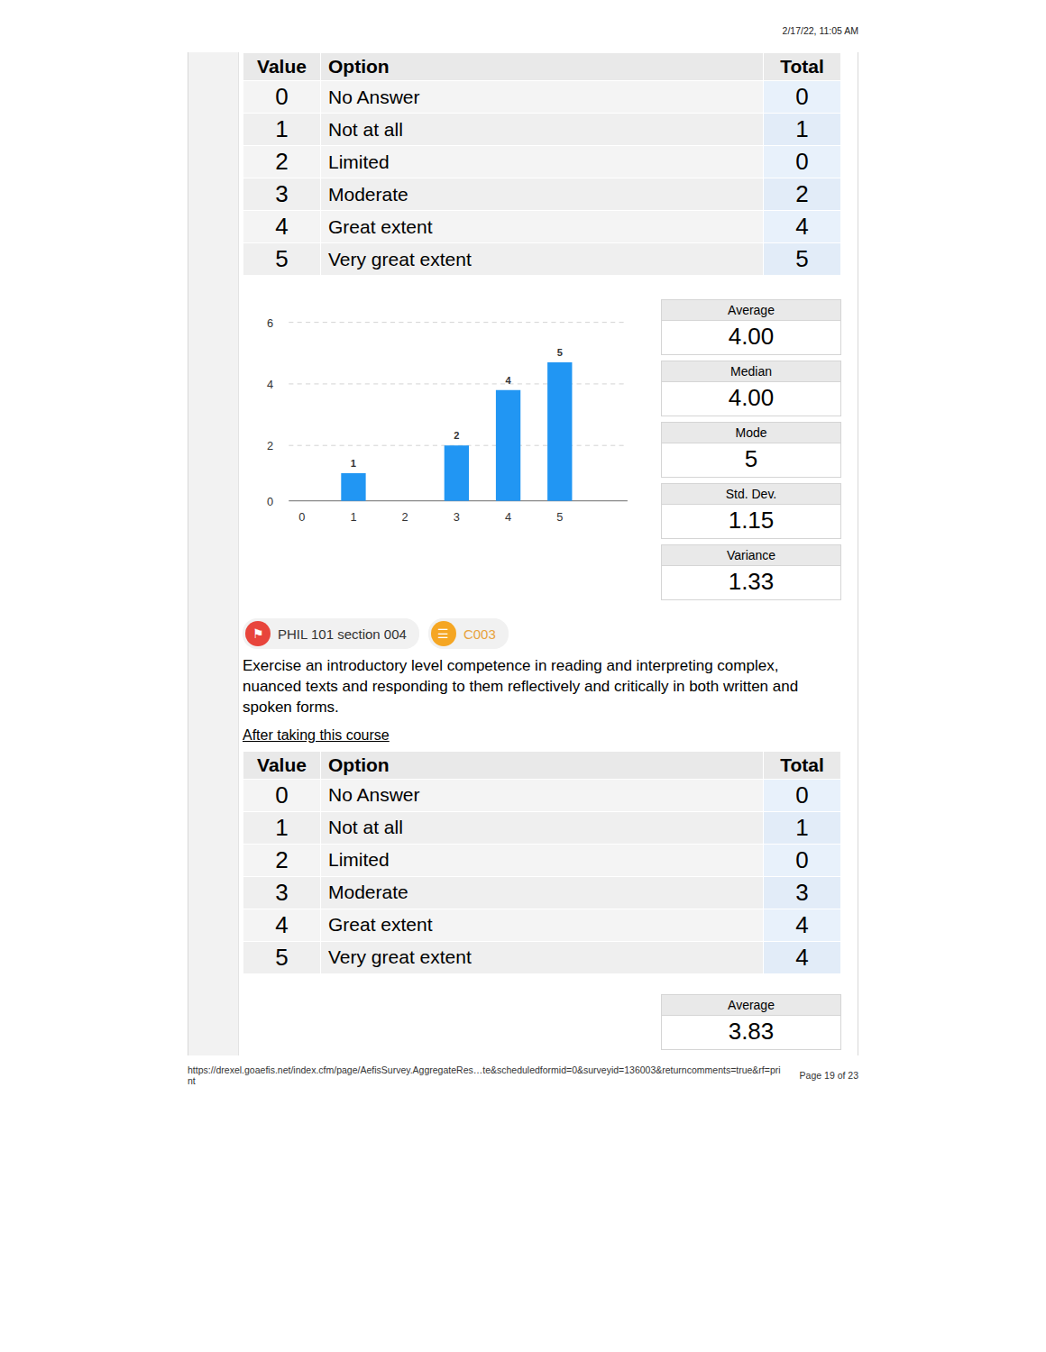2/17/22, 11:05 AM
| Value | Option | Total |
| --- | --- | --- |
| 0 | No Answer | 0 |
| 1 | Not at all | 1 |
| 2 | Limited | 0 |
| 3 | Moderate | 2 |
| 4 | Great extent | 4 |
| 5 | Very great extent | 5 |
6 4 2 0 1 2 4 5 0 1 2 3 4 5
Average
4.00
Median
4.00
Mode
5
Std. Dev.
1.15
Variance
1.33
⚑ PHIL 101 section 004 ☰ C003
Exercise an introductory level competence in reading and interpreting complex, nuanced texts and responding to them reflectively and critically in both written and spoken forms.
After taking this course
| Value | Option | Total |
| --- | --- | --- |
| 0 | No Answer | 0 |
| 1 | Not at all | 1 |
| 2 | Limited | 0 |
| 3 | Moderate | 3 |
| 4 | Great extent | 4 |
| 5 | Very great extent | 4 |
Average
3.83
https://drexel.goaefis.net/index.cfm/page/AefisSurvey.AggregateRes…te&scheduledformid=0&surveyid=136003&returncomments=true&rf=print
Page 19 of 23